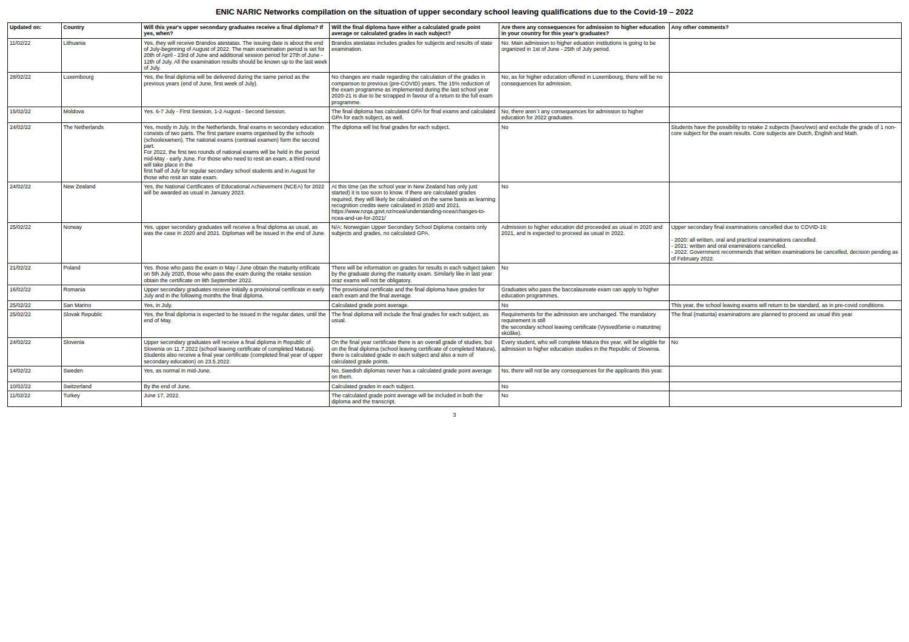ENIC NARIC Networks compilation on the situation of upper secondary school leaving qualifications due to the Covid-19 – 2022
| Updated on: | Country | Will this year's upper secondary graduates receive a final diploma? If yes, when? | Will the final diploma have either a calculated grade point average or calculated grades in each subject? | Are there any consequences for admission to higher education in your country for this year's graduates? | Any other comments? |
| --- | --- | --- | --- | --- | --- |
| 11/02/22 | Lithuania | Yes, they will receive Brandos atestatas. The issuing date is about the end of July-beginning of August of 2022. The main examination period is set for 20th of April - 23rd of June and additional session period for 27th of June - 12th of July. All the examination results should be known up to the last week of July. | Brandos atestatas includes grades for subjects and results of state examination. | No. Main admission to higher eduation institutions is going to be organized in 1st of June - 25th of July period. | |
| 28/02/22 | Luxembourg | Yes, the final diploma will be delivered during the same period as the previous years (end of June, first week of July). | No changes are made regarding the calculation of the grades in comparison to previous (pre-COVID) years. The 15% reduction of the exam programme as implemented during the last school year 2020-21 is due to be scrapped in favour of a return to the full exam programme. | No, as for higher education offered in Luxembourg, there will be no consequences for admission. | |
| 15/02/22 | Moldova | Yes. 6-7 July - First Session, 1-2 August - Second Session. | The final diploma has calculated GPA for final exams and calculated GPA for each subject, as well. | No, there aren`t any consequences for admission to higher education for 2022 graduates. | |
| 24/02/22 | The Netherlands | Yes, mostly in July. In the Netherlands, final exams in secondary education consists of two parts. The first partare exams organised by the schools (schoolexamen). The national exams (centraal examen) form the second part. For 2022, the first two rounds of national exams will be held in the period mid-May - early June. For those who need to resit an exam, a third round will take place in the first half of July for regular secondary school students and in August for those who resit an state exam. | The diploma will list final grades for each subject. | No | Students have the possibility to retake 2 subjects (havo/vwo) and exclude the grade of 1 non-core subject for the exam results. Core subjects are Dutch, English and Math. |
| 24/02/22 | New Zealand | Yes, the National Certificates of Educational Achievement (NCEA) for 2022 will be awarded as usual in January 2023. | At this time (as the school year in New Zealand has only just started) it is too soon to know. If there are calculated grades required, they will likely be calculated on the same basis as learning recognition credits were calculated in 2020 and 2021. https://www.nzqa.govt.nz/ncea/understanding-ncea/changes-to-ncea-and-ue-for-2021/ | No | |
| 25/02/22 | Norway | Yes, upper secondary graduates will receive a final diploma as usual, as was the case in 2020 and 2021. Diplomas will be issued in the end of June. | N/A: Norwegian Upper Secondary School Diploma contains only subjects and grades, no calculated GPA. | Admission to higher education did proceeded as usual in 2020 and 2021, and is expected to proceed as usual in 2022. | Upper secondary final examinations cancelled due to COVID-19: - 2020: all written, oral and practical examinations cancelled. - 2021: written and oral examinations cancelled. - 2022: Government recommends that written examinations be cancelled, decision pending as of February 2022. |
| 21/02/22 | Poland | Yes. those who pass the exam in May / June obtain the maturity ertificate on 5th July 2020, those who pass the exam during the retake session obtain the certificate on 9th September 2022. | There will be information on grades for results in each subject taken by the graduate during the maturity exam. Similarly like in last year oraz exams will not be obligatory. | No | |
| 16/02/22 | Romania | Upper secondary graduates receive initially a provisional certificate in early July and in the following months the final diploma. | The provisional certificate and the final diploma have grades for each exam and the final average. | Graduates who pass the baccalaureate exam can apply to higher education programmes. | |
| 25/02/22 | San Marino | Yes, in July. | Calculated grade point average. | No | This year, the school leaving exams will return to be standard, as in pre-covid conditions. |
| 25/02/22 | Slovak Republic | Yes, the final diploma is expected to be issued in the regular dates, until the end of May. | The final diploma will include the final grades for each subject, as usual. | Requirements for the admission are unchanged. The mandatory requirement is still the secondary school leaving certificate (Vysvedčenie o maturitnej skúške). | The final (maturita) examinations are planned to proceed as usual this year. |
| 24/02/22 | Slovenia | Upper secondary graduates will receive a final diploma in Republic of Slovenia on 11.7.2022 (school leaving certificate of completed Matura). Students also receive a final year certificate (completed final year of upper secondary education) on 23.5.2022. | On the final year certificate there is an overall grade of studies, but on the final diploma (school leaving certificate of completed Matura), there is calculated grade in each subject and also a sum of calculated grade points. | Every student, who will complete Matura this year, will be eligible for admission to higher education studies in the Republic of Slovenia. | No |
| 14/02/22 | Sweden | Yes, as normal in mid-June. | No, Swedish diplomas never has a calculated grade point average on them. | No, there will not be any consequences for the applicants this year. | |
| 10/02/22 | Switzerland | By the end of June. | Calculated grades in each subject. | No | |
| 11/02/22 | Turkey | June 17, 2022. | The calculated grade point average will be included in both the diploma and the transcript. | No | |
3